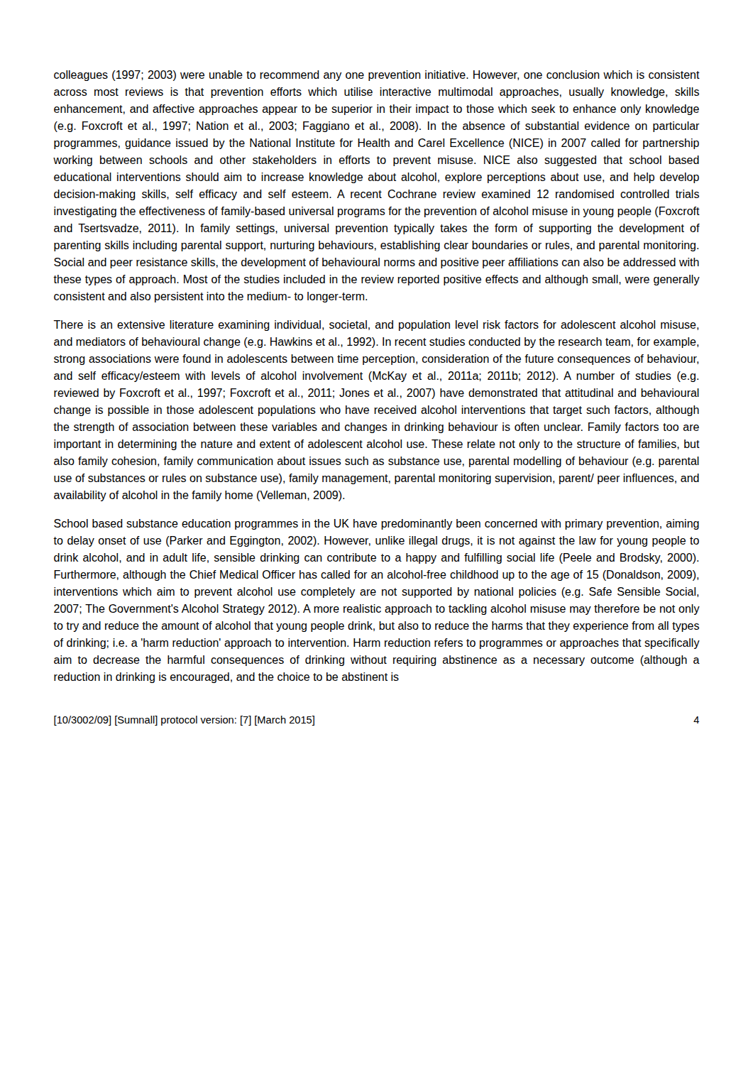colleagues (1997; 2003) were unable to recommend any one prevention initiative. However, one conclusion which is consistent across most reviews is that prevention efforts which utilise interactive multimodal approaches, usually knowledge, skills enhancement, and affective approaches appear to be superior in their impact to those which seek to enhance only knowledge (e.g. Foxcroft et al., 1997; Nation et al., 2003; Faggiano et al., 2008). In the absence of substantial evidence on particular programmes, guidance issued by the National Institute for Health and Carel Excellence (NICE) in 2007 called for partnership working between schools and other stakeholders in efforts to prevent misuse. NICE also suggested that school based educational interventions should aim to increase knowledge about alcohol, explore perceptions about use, and help develop decision-making skills, self efficacy and self esteem. A recent Cochrane review examined 12 randomised controlled trials investigating the effectiveness of family-based universal programs for the prevention of alcohol misuse in young people (Foxcroft and Tsertsvadze, 2011). In family settings, universal prevention typically takes the form of supporting the development of parenting skills including parental support, nurturing behaviours, establishing clear boundaries or rules, and parental monitoring. Social and peer resistance skills, the development of behavioural norms and positive peer affiliations can also be addressed with these types of approach. Most of the studies included in the review reported positive effects and although small, were generally consistent and also persistent into the medium- to longer-term.
There is an extensive literature examining individual, societal, and population level risk factors for adolescent alcohol misuse, and mediators of behavioural change (e.g. Hawkins et al., 1992). In recent studies conducted by the research team, for example, strong associations were found in adolescents between time perception, consideration of the future consequences of behaviour, and self efficacy/esteem with levels of alcohol involvement (McKay et al., 2011a; 2011b; 2012). A number of studies (e.g. reviewed by Foxcroft et al., 1997; Foxcroft et al., 2011; Jones et al., 2007) have demonstrated that attitudinal and behavioural change is possible in those adolescent populations who have received alcohol interventions that target such factors, although the strength of association between these variables and changes in drinking behaviour is often unclear. Family factors too are important in determining the nature and extent of adolescent alcohol use. These relate not only to the structure of families, but also family cohesion, family communication about issues such as substance use, parental modelling of behaviour (e.g. parental use of substances or rules on substance use), family management, parental monitoring supervision, parent/ peer influences, and availability of alcohol in the family home (Velleman, 2009).
School based substance education programmes in the UK have predominantly been concerned with primary prevention, aiming to delay onset of use (Parker and Eggington, 2002). However, unlike illegal drugs, it is not against the law for young people to drink alcohol, and in adult life, sensible drinking can contribute to a happy and fulfilling social life (Peele and Brodsky, 2000). Furthermore, although the Chief Medical Officer has called for an alcohol-free childhood up to the age of 15 (Donaldson, 2009), interventions which aim to prevent alcohol use completely are not supported by national policies (e.g. Safe Sensible Social, 2007; The Government's Alcohol Strategy 2012). A more realistic approach to tackling alcohol misuse may therefore be not only to try and reduce the amount of alcohol that young people drink, but also to reduce the harms that they experience from all types of drinking; i.e. a 'harm reduction' approach to intervention. Harm reduction refers to programmes or approaches that specifically aim to decrease the harmful consequences of drinking without requiring abstinence as a necessary outcome (although a reduction in drinking is encouraged, and the choice to be abstinent is
[10/3002/09] [Sumnall] protocol version: [7] [March 2015] 4